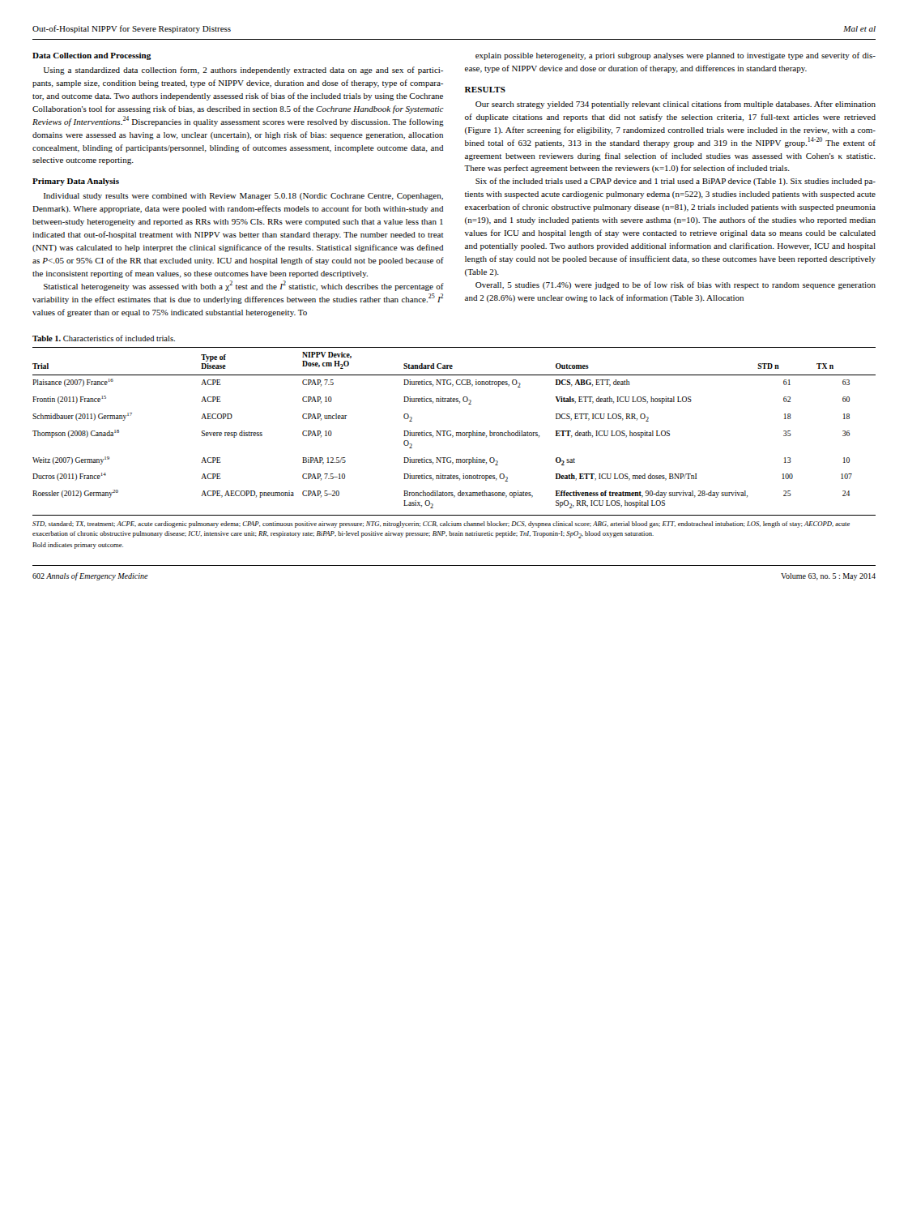Out-of-Hospital NIPPV for Severe Respiratory Distress
Mal et al
Data Collection and Processing
Using a standardized data collection form, 2 authors independently extracted data on age and sex of participants, sample size, condition being treated, type of NIPPV device, duration and dose of therapy, type of comparator, and outcome data. Two authors independently assessed risk of bias of the included trials by using the Cochrane Collaboration's tool for assessing risk of bias, as described in section 8.5 of the Cochrane Handbook for Systematic Reviews of Interventions.24 Discrepancies in quality assessment scores were resolved by discussion. The following domains were assessed as having a low, unclear (uncertain), or high risk of bias: sequence generation, allocation concealment, blinding of participants/personnel, blinding of outcomes assessment, incomplete outcome data, and selective outcome reporting.
Primary Data Analysis
Individual study results were combined with Review Manager 5.0.18 (Nordic Cochrane Centre, Copenhagen, Denmark). Where appropriate, data were pooled with random-effects models to account for both within-study and between-study heterogeneity and reported as RRs with 95% CIs. RRs were computed such that a value less than 1 indicated that out-of-hospital treatment with NIPPV was better than standard therapy. The number needed to treat (NNT) was calculated to help interpret the clinical significance of the results. Statistical significance was defined as P<.05 or 95% CI of the RR that excluded unity. ICU and hospital length of stay could not be pooled because of the inconsistent reporting of mean values, so these outcomes have been reported descriptively.
Statistical heterogeneity was assessed with both a χ2 test and the I2 statistic, which describes the percentage of variability in the effect estimates that is due to underlying differences between the studies rather than chance.25 I2 values of greater than or equal to 75% indicated substantial heterogeneity. To
explain possible heterogeneity, a priori subgroup analyses were planned to investigate type and severity of disease, type of NIPPV device and dose or duration of therapy, and differences in standard therapy.
Results
Our search strategy yielded 734 potentially relevant clinical citations from multiple databases. After elimination of duplicate citations and reports that did not satisfy the selection criteria, 17 full-text articles were retrieved (Figure 1). After screening for eligibility, 7 randomized controlled trials were included in the review, with a combined total of 632 patients, 313 in the standard therapy group and 319 in the NIPPV group.14-20 The extent of agreement between reviewers during final selection of included studies was assessed with Cohen's κ statistic. There was perfect agreement between the reviewers (κ=1.0) for selection of included trials.
Six of the included trials used a CPAP device and 1 trial used a BiPAP device (Table 1). Six studies included patients with suspected acute cardiogenic pulmonary edema (n=522), 3 studies included patients with suspected acute exacerbation of chronic obstructive pulmonary disease (n=81), 2 trials included patients with suspected pneumonia (n=19), and 1 study included patients with severe asthma (n=10). The authors of the studies who reported median values for ICU and hospital length of stay were contacted to retrieve original data so means could be calculated and potentially pooled. Two authors provided additional information and clarification. However, ICU and hospital length of stay could not be pooled because of insufficient data, so these outcomes have been reported descriptively (Table 2).
Overall, 5 studies (71.4%) were judged to be of low risk of bias with respect to random sequence generation and 2 (28.6%) were unclear owing to lack of information (Table 3). Allocation
Table 1. Characteristics of included trials.
| Trial | Type of Disease | NIPPV Device, Dose, cm H 2 O | Standard Care | Outcomes | STD n | TX n |
| --- | --- | --- | --- | --- | --- | --- |
| Plaisance (2007) France 16 | ACPE | CPAP, 7.5 | Diuretics, NTG, CCB, ionotropes, O 2 | DCS , ABG , ETT, death | 61 | 63 |
| Frontin (2011) France 15 | ACPE | CPAP, 10 | Diuretics, nitrates, O 2 | Vitals , ETT, death, ICU LOS, hospital LOS | 62 | 60 |
| Schmidbauer (2011) Germany 17 | AECOPD | CPAP, unclear | O 2 | DCS, ETT, ICU LOS, RR, O 2 | 18 | 18 |
| Thompson (2008) Canada 18 | Severe resp distress | CPAP, 10 | Diuretics, NTG, morphine, bronchodilators, O 2 | ETT , death, ICU LOS, hospital LOS | 35 | 36 |
| Weitz (2007) Germany 19 | ACPE | BiPAP, 12.5/5 | Diuretics, NTG, morphine, O 2 | O 2 sat | 13 | 10 |
| Ducros (2011) France 14 | ACPE | CPAP, 7.5–10 | Diuretics, nitrates, ionotropes, O 2 | Death , ETT , ICU LOS, med doses, BNP/TnI | 100 | 107 |
| Roessler (2012) Germany 20 | ACPE, AECOPD, pneumonia | CPAP, 5–20 | Bronchodilators, dexamethasone, opiates, Lasix, O 2 | Effectiveness of treatment , 90-day survival, 28-day survival, SpO 2 , RR, ICU LOS, hospital LOS | 25 | 24 |
STD, standard; TX, treatment; ACPE, acute cardiogenic pulmonary edema; CPAP, continuous positive airway pressure; NTG, nitroglycerin; CCB, calcium channel blocker; DCS, dyspnea clinical score; ABG, arterial blood gas; ETT, endotracheal intubation; LOS, length of stay; AECOPD, acute exacerbation of chronic obstructive pulmonary disease; ICU, intensive care unit; RR, respiratory rate; BiPAP, bi-level positive airway pressure; BNP, brain natriuretic peptide; TnI, Troponin-I; SpO2, blood oxygen saturation.
Bold indicates primary outcome.
602 Annals of Emergency Medicine
Volume 63, no. 5 : May 2014